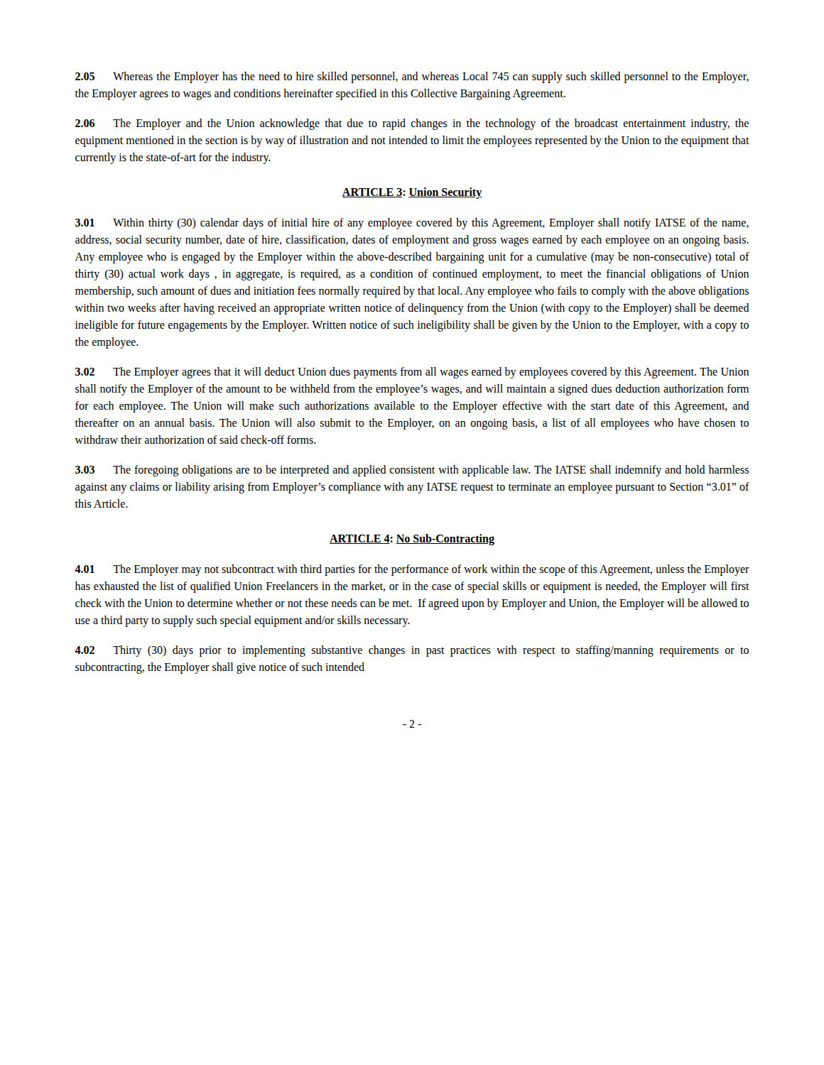2.05 Whereas the Employer has the need to hire skilled personnel, and whereas Local 745 can supply such skilled personnel to the Employer, the Employer agrees to wages and conditions hereinafter specified in this Collective Bargaining Agreement.
2.06 The Employer and the Union acknowledge that due to rapid changes in the technology of the broadcast entertainment industry, the equipment mentioned in the section is by way of illustration and not intended to limit the employees represented by the Union to the equipment that currently is the state-of-art for the industry.
ARTICLE 3: Union Security
3.01 Within thirty (30) calendar days of initial hire of any employee covered by this Agreement, Employer shall notify IATSE of the name, address, social security number, date of hire, classification, dates of employment and gross wages earned by each employee on an ongoing basis. Any employee who is engaged by the Employer within the above-described bargaining unit for a cumulative (may be non-consecutive) total of thirty (30) actual work days , in aggregate, is required, as a condition of continued employment, to meet the financial obligations of Union membership, such amount of dues and initiation fees normally required by that local. Any employee who fails to comply with the above obligations within two weeks after having received an appropriate written notice of delinquency from the Union (with copy to the Employer) shall be deemed ineligible for future engagements by the Employer. Written notice of such ineligibility shall be given by the Union to the Employer, with a copy to the employee.
3.02 The Employer agrees that it will deduct Union dues payments from all wages earned by employees covered by this Agreement. The Union shall notify the Employer of the amount to be withheld from the employee’s wages, and will maintain a signed dues deduction authorization form for each employee. The Union will make such authorizations available to the Employer effective with the start date of this Agreement, and thereafter on an annual basis. The Union will also submit to the Employer, on an ongoing basis, a list of all employees who have chosen to withdraw their authorization of said check-off forms.
3.03 The foregoing obligations are to be interpreted and applied consistent with applicable law. The IATSE shall indemnify and hold harmless against any claims or liability arising from Employer’s compliance with any IATSE request to terminate an employee pursuant to Section “3.01” of this Article.
ARTICLE 4: No Sub-Contracting
4.01 The Employer may not subcontract with third parties for the performance of work within the scope of this Agreement, unless the Employer has exhausted the list of qualified Union Freelancers in the market, or in the case of special skills or equipment is needed, the Employer will first check with the Union to determine whether or not these needs can be met. If agreed upon by Employer and Union, the Employer will be allowed to use a third party to supply such special equipment and/or skills necessary.
4.02 Thirty (30) days prior to implementing substantive changes in past practices with respect to staffing/manning requirements or to subcontracting, the Employer shall give notice of such intended
- 2 -